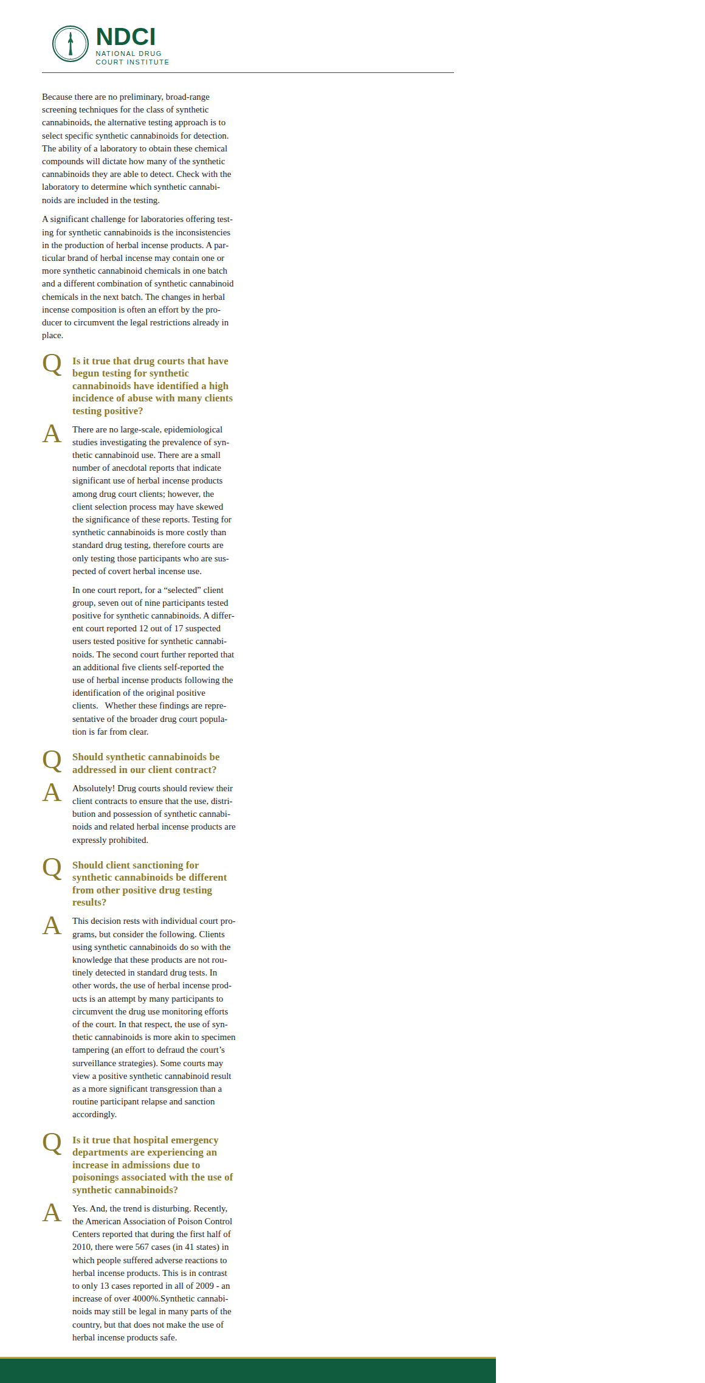NDCI National Drug Court Institute
Because there are no preliminary, broad-range screening techniques for the class of synthetic cannabinoids, the alternative testing approach is to select specific synthetic cannabinoids for detection. The ability of a laboratory to obtain these chemical compounds will dictate how many of the synthetic cannabinoids they are able to detect. Check with the laboratory to determine which synthetic cannabinoids are included in the testing.
A significant challenge for laboratories offering testing for synthetic cannabinoids is the inconsistencies in the production of herbal incense products. A particular brand of herbal incense may contain one or more synthetic cannabinoid chemicals in one batch and a different combination of synthetic cannabinoid chemicals in the next batch. The changes in herbal incense composition is often an effort by the producer to circumvent the legal restrictions already in place.
QIs it true that drug courts that have begun testing for synthetic cannabinoids have identified a high incidence of abuse with many clients testing positive?
A
There are no large-scale, epidemiological studies investigating the prevalence of synthetic cannabinoid use. There are a small number of anecdotal reports that indicate significant use of herbal incense products among drug court clients; however, the client selection process may have skewed the significance of these reports. Testing for synthetic cannabinoids is more costly than standard drug testing, therefore courts are only testing those participants who are suspected of covert herbal incense use.
In one court report, for a “selected” client group, seven out of nine participants tested positive for synthetic cannabinoids. A different court reported 12 out of 17 suspected users tested positive for synthetic cannabinoids. The second court further reported that an additional five clients self-reported the use of herbal incense products following the identification of the original positive clients. Whether these findings are representative of the broader drug court population is far from clear.
QShould synthetic cannabinoids be addressed in our client contract?
A
Absolutely! Drug courts should review their client contracts to ensure that the use, distribution and possession of synthetic cannabinoids and related herbal incense products are expressly prohibited.
QShould client sanctioning for synthetic cannabinoids be different from other positive drug testing results?
A
This decision rests with individual court programs, but consider the following. Clients using synthetic cannabinoids do so with the knowledge that these products are not routinely detected in standard drug tests. In other words, the use of herbal incense products is an attempt by many participants to circumvent the drug use monitoring efforts of the court. In that respect, the use of synthetic cannabinoids is more akin to specimen tampering (an effort to defraud the court’s surveillance strategies). Some courts may view a positive synthetic cannabinoid result as a more significant transgression than a routine participant relapse and sanction accordingly.
QIs it true that hospital emergency departments are experiencing an increase in admissions due to poisonings associated with the use of synthetic cannabinoids?
A
Yes. And, the trend is disturbing. Recently, the American Association of Poison Control Centers reported that during the first half of 2010, there were 567 cases (in 41 states) in which people suffered adverse reactions to herbal incense products. This is in contrast to only 13 cases reported in all of 2009 - an increase of over 4000%.Synthetic cannabinoids may still be legal in many parts of the country, but that does not make the use of herbal incense products safe.